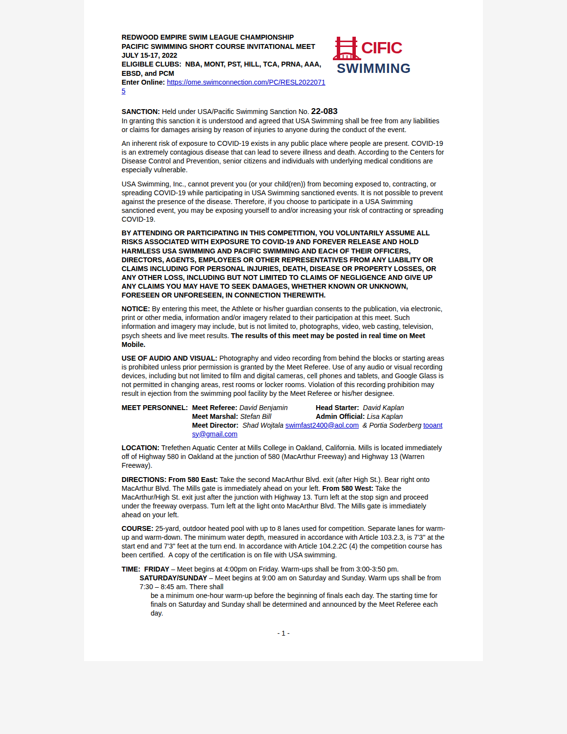REDWOOD EMPIRE SWIM LEAGUE CHAMPIONSHIP PACIFIC SWIMMING SHORT COURSE INVITATIONAL MEET JULY 15-17, 2022 ELIGIBLE CLUBS: NBA, MONT, PST, HILL, TCA, PRNA, AAA, EBSD, and PCM Enter Online: https://ome.swimconnection.com/PC/RESL20220715
Pacific Swimming CIFIC SWIMMING
SANCTION: Held under USA/Pacific Swimming Sanction No. 22-083
In granting this sanction it is understood and agreed that USA Swimming shall be free from any liabilities or claims for damages arising by reason of injuries to anyone during the conduct of the event.
An inherent risk of exposure to COVID-19 exists in any public place where people are present. COVID-19 is an extremely contagious disease that can lead to severe illness and death. According to the Centers for Disease Control and Prevention, senior citizens and individuals with underlying medical conditions are especially vulnerable.
USA Swimming, Inc., cannot prevent you (or your child(ren)) from becoming exposed to, contracting, or spreading COVID-19 while participating in USA Swimming sanctioned events. It is not possible to prevent against the presence of the disease. Therefore, if you choose to participate in a USA Swimming sanctioned event, you may be exposing yourself to and/or increasing your risk of contracting or spreading COVID-19.
BY ATTENDING OR PARTICIPATING IN THIS COMPETITION, YOU VOLUNTARILY ASSUME ALL RISKS ASSOCIATED WITH EXPOSURE TO COVID-19 AND FOREVER RELEASE AND HOLD HARMLESS USA SWIMMING AND PACIFIC SWIMMING AND EACH OF THEIR OFFICERS, DIRECTORS, AGENTS, EMPLOYEES OR OTHER REPRESENTATIVES FROM ANY LIABILITY OR CLAIMS INCLUDING FOR PERSONAL INJURIES, DEATH, DISEASE OR PROPERTY LOSSES, OR ANY OTHER LOSS, INCLUDING BUT NOT LIMITED TO CLAIMS OF NEGLIGENCE AND GIVE UP ANY CLAIMS YOU MAY HAVE TO SEEK DAMAGES, WHETHER KNOWN OR UNKNOWN, FORESEEN OR UNFORESEEN, IN CONNECTION THEREWITH.
NOTICE: By entering this meet, the Athlete or his/her guardian consents to the publication, via electronic, print or other media, information and/or imagery related to their participation at this meet. Such information and imagery may include, but is not limited to, photographs, video, web casting, television, psych sheets and live meet results. The results of this meet may be posted in real time on Meet Mobile.
USE OF AUDIO AND VISUAL: Photography and video recording from behind the blocks or starting areas is prohibited unless prior permission is granted by the Meet Referee. Use of any audio or visual recording devices, including but not limited to film and digital cameras, cell phones and tablets, and Google Glass is not permitted in changing areas, rest rooms or locker rooms. Violation of this recording prohibition may result in ejection from the swimming pool facility by the Meet Referee or his/her designee.
MEET PERSONNEL:
Meet Referee: David Benjamin
Head Starter: David Kaplan
Meet Marshal: Stefan Bill
Admin Official: Lisa Kaplan
Meet Director: Shad Wojtala swimfast2400@aol.com & Portia Soderberg tooantsy@gmail.com
LOCATION: Trefethen Aquatic Center at Mills College in Oakland, California. Mills is located immediately off of Highway 580 in Oakland at the junction of 580 (MacArthur Freeway) and Highway 13 (Warren Freeway).
DIRECTIONS: From 580 East: Take the second MacArthur Blvd. exit (after High St.). Bear right onto MacArthur Blvd. The Mills gate is immediately ahead on your left. From 580 West: Take the MacArthur/High St. exit just after the junction with Highway 13. Turn left at the stop sign and proceed under the freeway overpass. Turn left at the light onto MacArthur Blvd. The Mills gate is immediately ahead on your left.
COURSE: 25-yard, outdoor heated pool with up to 8 lanes used for competition. Separate lanes for warm-up and warm-down. The minimum water depth, measured in accordance with Article 103.2.3, is 7'3" at the start end and 7'3" feet at the turn end. In accordance with Article 104.2.2C (4) the competition course has been certified. A copy of the certification is on file with USA swimming.
TIME: FRIDAY – Meet begins at 4:00pm on Friday. Warm-ups shall be from 3:00-3:50 pm.
SATURDAY/SUNDAY – Meet begins at 9:00 am on Saturday and Sunday. Warm ups shall be from 7:30 – 8:45 am. There shall
be a minimum one-hour warm-up before the beginning of finals each day. The starting time for finals on Saturday and Sunday shall be determined and announced by the Meet Referee each day.
- 1 -